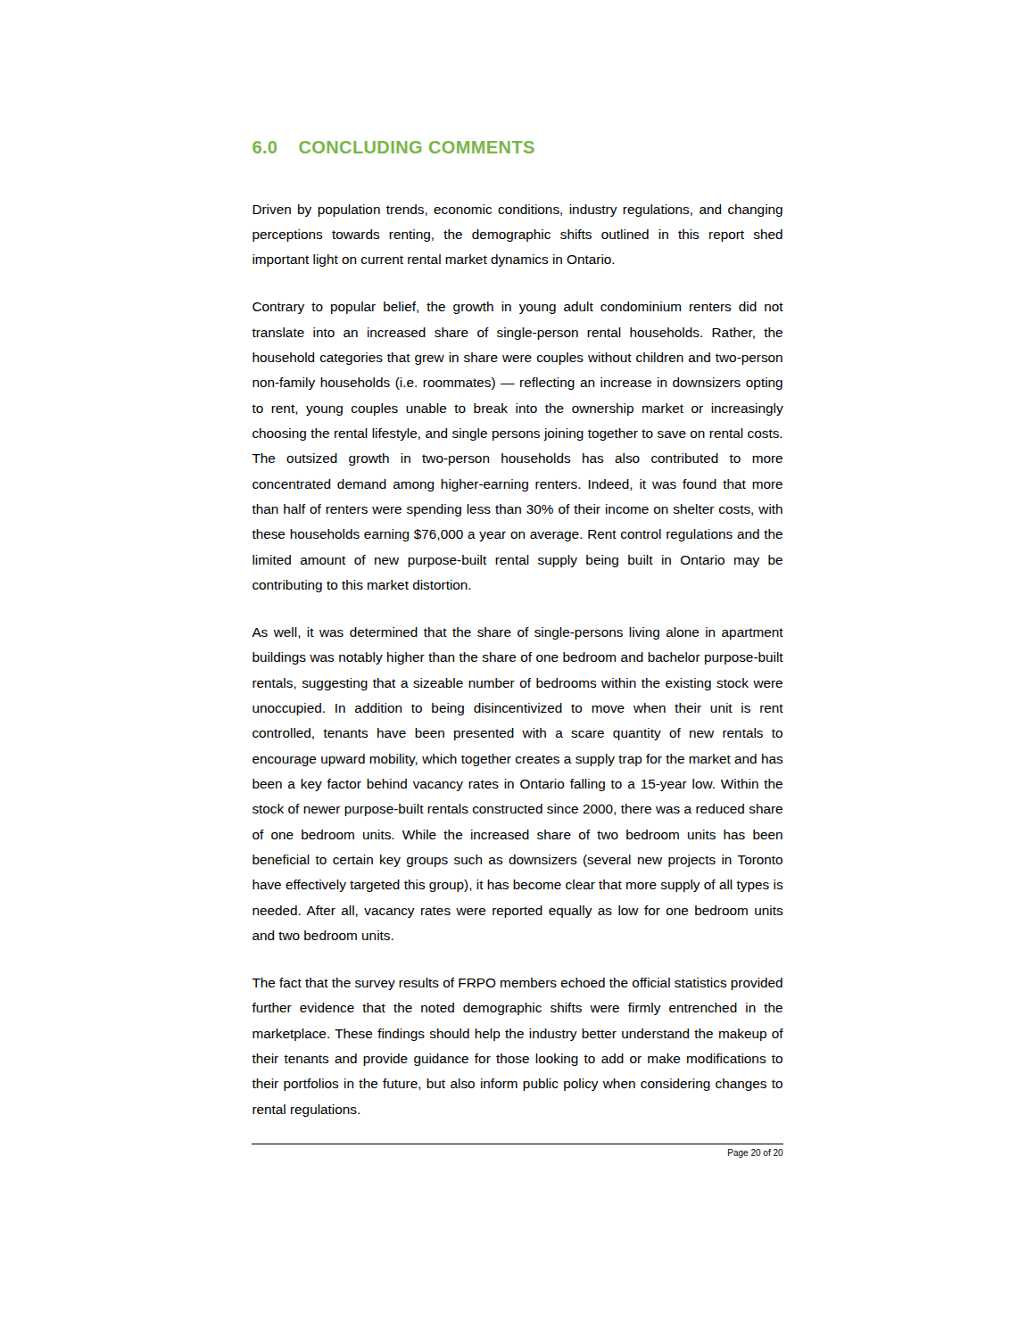6.0 CONCLUDING COMMENTS
Driven by population trends, economic conditions, industry regulations, and changing perceptions towards renting, the demographic shifts outlined in this report shed important light on current rental market dynamics in Ontario.
Contrary to popular belief, the growth in young adult condominium renters did not translate into an increased share of single-person rental households. Rather, the household categories that grew in share were couples without children and two-person non-family households (i.e. roommates) — reflecting an increase in downsizers opting to rent, young couples unable to break into the ownership market or increasingly choosing the rental lifestyle, and single persons joining together to save on rental costs. The outsized growth in two-person households has also contributed to more concentrated demand among higher-earning renters. Indeed, it was found that more than half of renters were spending less than 30% of their income on shelter costs, with these households earning $76,000 a year on average. Rent control regulations and the limited amount of new purpose-built rental supply being built in Ontario may be contributing to this market distortion.
As well, it was determined that the share of single-persons living alone in apartment buildings was notably higher than the share of one bedroom and bachelor purpose-built rentals, suggesting that a sizeable number of bedrooms within the existing stock were unoccupied. In addition to being disincentivized to move when their unit is rent controlled, tenants have been presented with a scare quantity of new rentals to encourage upward mobility, which together creates a supply trap for the market and has been a key factor behind vacancy rates in Ontario falling to a 15-year low. Within the stock of newer purpose-built rentals constructed since 2000, there was a reduced share of one bedroom units. While the increased share of two bedroom units has been beneficial to certain key groups such as downsizers (several new projects in Toronto have effectively targeted this group), it has become clear that more supply of all types is needed. After all, vacancy rates were reported equally as low for one bedroom units and two bedroom units.
The fact that the survey results of FRPO members echoed the official statistics provided further evidence that the noted demographic shifts were firmly entrenched in the marketplace. These findings should help the industry better understand the makeup of their tenants and provide guidance for those looking to add or make modifications to their portfolios in the future, but also inform public policy when considering changes to rental regulations.
Page 20 of 20